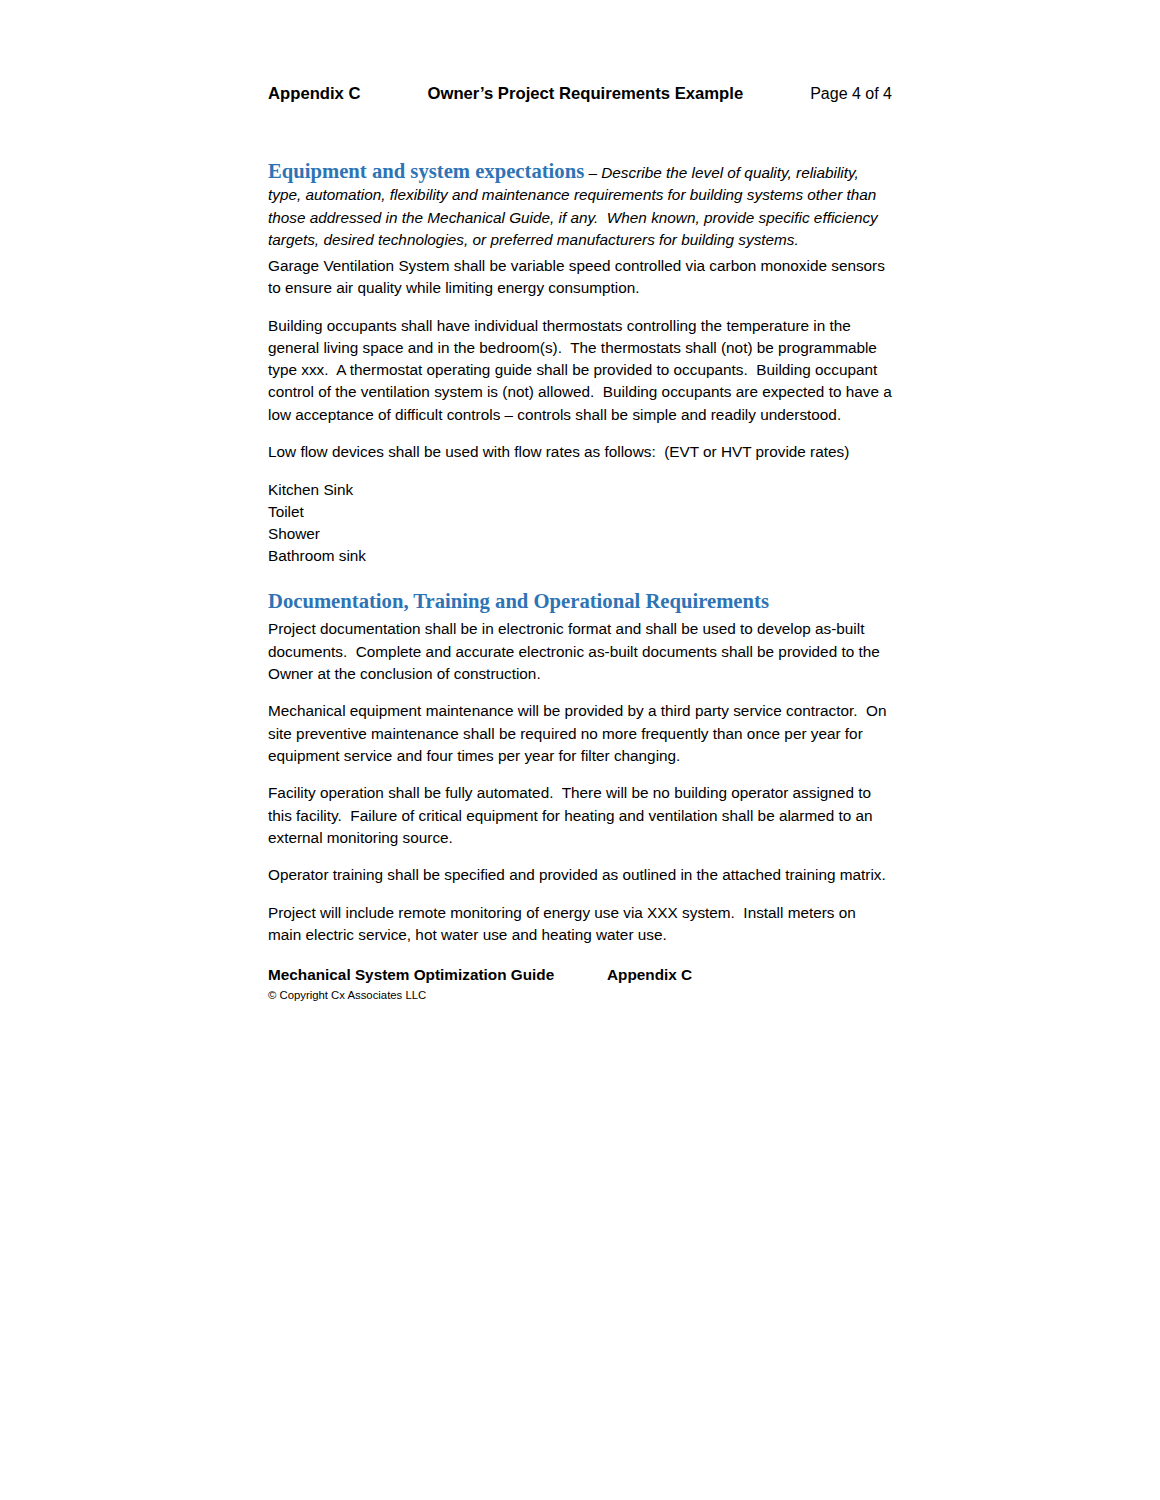Appendix C Owner’s Project Requirements Example Page 4 of 4
Equipment and system expectations
– Describe the level of quality, reliability, type, automation, flexibility and maintenance requirements for building systems other than those addressed in the Mechanical Guide, if any. When known, provide specific efficiency targets, desired technologies, or preferred manufacturers for building systems.
Garage Ventilation System shall be variable speed controlled via carbon monoxide sensors to ensure air quality while limiting energy consumption.
Building occupants shall have individual thermostats controlling the temperature in the general living space and in the bedroom(s). The thermostats shall (not) be programmable type xxx. A thermostat operating guide shall be provided to occupants. Building occupant control of the ventilation system is (not) allowed. Building occupants are expected to have a low acceptance of difficult controls – controls shall be simple and readily understood.
Low flow devices shall be used with flow rates as follows: (EVT or HVT provide rates)
Kitchen Sink
Toilet
Shower
Bathroom sink
Documentation, Training and Operational Requirements
Project documentation shall be in electronic format and shall be used to develop as-built documents. Complete and accurate electronic as-built documents shall be provided to the Owner at the conclusion of construction.
Mechanical equipment maintenance will be provided by a third party service contractor. On site preventive maintenance shall be required no more frequently than once per year for equipment service and four times per year for filter changing.
Facility operation shall be fully automated. There will be no building operator assigned to this facility. Failure of critical equipment for heating and ventilation shall be alarmed to an external monitoring source.
Operator training shall be specified and provided as outlined in the attached training matrix.
Project will include remote monitoring of energy use via XXX system. Install meters on main electric service, hot water use and heating water use.
Mechanical System Optimization GuideAppendix C
© Copyright Cx Associates LLC